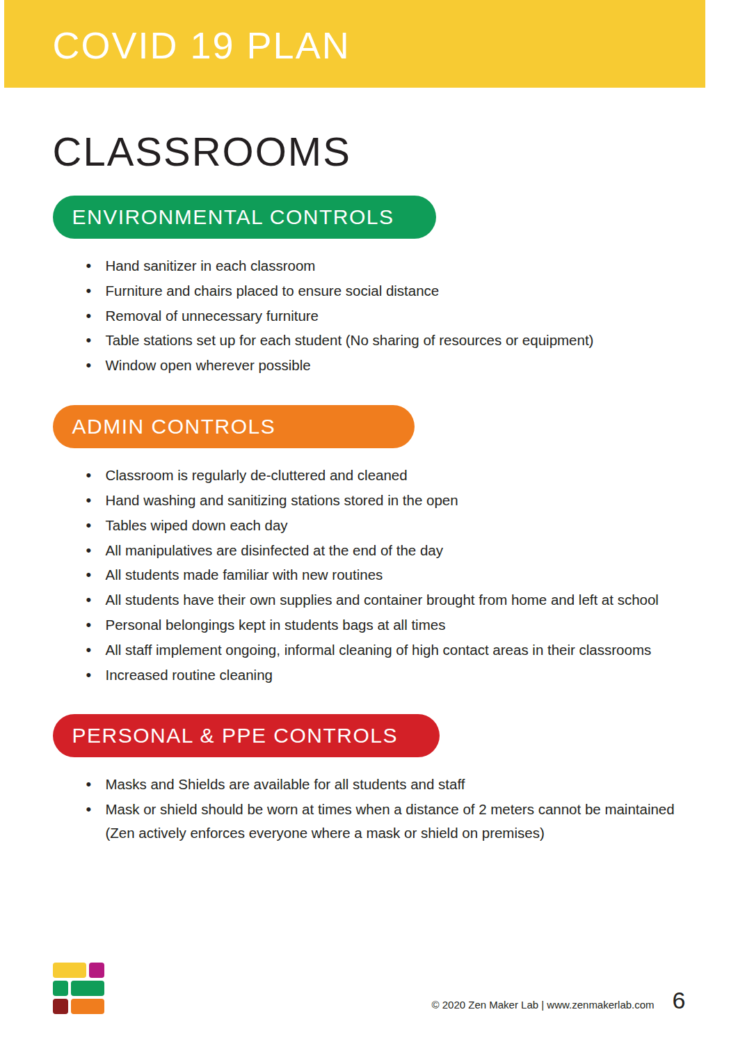COVID 19 PLAN
CLASSROOMS
ENVIRONMENTAL CONTROLS
Hand sanitizer in each classroom
Furniture and chairs placed to ensure social distance
Removal of unnecessary furniture
Table stations set up for each student (No sharing of resources or equipment)
Window open wherever possible
ADMIN CONTROLS
Classroom is regularly de-cluttered and cleaned
Hand washing and sanitizing stations stored in the open
Tables wiped down each day
All manipulatives are disinfected at the end of the day
All students made familiar with new routines
All students have their own supplies and container brought from home and left at school
Personal belongings kept in students bags at all times
All staff implement ongoing, informal cleaning of high contact areas in their classrooms
Increased routine cleaning
PERSONAL & PPE CONTROLS
Masks and Shields are available for all students and staff
Mask or shield should be worn at times when a distance of 2 meters cannot be maintained (Zen actively enforces everyone where a mask or shield on premises)
© 2020 Zen Maker Lab | www.zenmakerlab.com 6